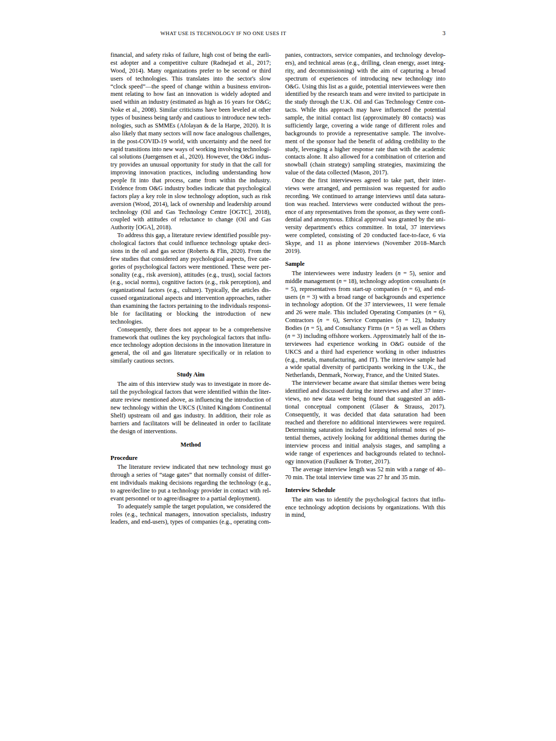What Use Is Technology If No One Uses It 3
financial, and safety risks of failure, high cost of being the earliest adopter and a competitive culture (Radnejad et al., 2017; Wood, 2014). Many organizations prefer to be second or third users of technologies. This translates into the sector's slow “clock speed”—the speed of change within a business environment relating to how fast an innovation is widely adopted and used within an industry (estimated as high as 16 years for O&G; Noke et al., 2008). Similar criticisms have been leveled at other types of business being tardy and cautious to introduce new technologies, such as SMMEs (Afolayan & de la Harpe, 2020). It is also likely that many sectors will now face analogous challenges, in the post-COVID-19 world, with uncertainty and the need for rapid transitions into new ways of working involving technological solutions (Juergensen et al., 2020). However, the O&G industry provides an unusual opportunity for study in that the call for improving innovation practices, including understanding how people fit into that process, came from within the industry. Evidence from O&G industry bodies indicate that psychological factors play a key role in slow technology adoption, such as risk aversion (Wood, 2014), lack of ownership and leadership around technology (Oil and Gas Technology Centre [OGTC], 2018), coupled with attitudes of reluctance to change (Oil and Gas Authority [OGA], 2018).
To address this gap, a literature review identified possible psychological factors that could influence technology uptake decisions in the oil and gas sector (Roberts & Flin, 2020). From the few studies that considered any psychological aspects, five categories of psychological factors were mentioned. These were personality (e.g., risk aversion), attitudes (e.g., trust), social factors (e.g., social norms), cognitive factors (e.g., risk perception), and organizational factors (e.g., culture). Typically, the articles discussed organizational aspects and intervention approaches, rather than examining the factors pertaining to the individuals responsible for facilitating or blocking the introduction of new technologies.
Consequently, there does not appear to be a comprehensive framework that outlines the key psychological factors that influence technology adoption decisions in the innovation literature in general, the oil and gas literature specifically or in relation to similarly cautious sectors.
Study Aim
The aim of this interview study was to investigate in more detail the psychological factors that were identified within the literature review mentioned above, as influencing the introduction of new technology within the UKCS (United Kingdom Continental Shelf) upstream oil and gas industry. In addition, their role as barriers and facilitators will be delineated in order to facilitate the design of interventions.
Method
Procedure
The literature review indicated that new technology must go through a series of “stage gates” that normally consist of different individuals making decisions regarding the technology (e.g., to agree/decline to put a technology provider in contact with relevant personnel or to agree/disagree to a partial deployment).
To adequately sample the target population, we considered the roles (e.g., technical managers, innovation specialists, industry leaders, and end-users), types of companies (e.g., operating companies, contractors, service companies, and technology developers), and technical areas (e.g., drilling, clean energy, asset integrity, and decommissioning) with the aim of capturing a broad spectrum of experiences of introducing new technology into O&G. Using this list as a guide, potential interviewees were then identified by the research team and were invited to participate in the study through the U.K. Oil and Gas Technology Centre contacts. While this approach may have influenced the potential sample, the initial contact list (approximately 80 contacts) was sufficiently large, covering a wide range of different roles and backgrounds to provide a representative sample. The involvement of the sponsor had the benefit of adding credibility to the study, leveraging a higher response rate than with the academic contacts alone. It also allowed for a combination of criterion and snowball (chain strategy) sampling strategies, maximizing the value of the data collected (Mason, 2017).
Once the first interviewees agreed to take part, their interviews were arranged, and permission was requested for audio recording. We continued to arrange interviews until data saturation was reached. Interviews were conducted without the presence of any representatives from the sponsor, as they were confidential and anonymous. Ethical approval was granted by the university department's ethics committee. In total, 37 interviews were completed, consisting of 20 conducted face-to-face, 6 via Skype, and 11 as phone interviews (November 2018–March 2019).
Sample
The interviewees were industry leaders (n = 5), senior and middle management (n = 18), technology adoption consultants (n = 5), representatives from start-up companies (n = 6), and end-users (n = 3) with a broad range of backgrounds and experience in technology adoption. Of the 37 interviewees, 11 were female and 26 were male. This included Operating Companies (n = 6), Contractors (n = 6), Service Companies (n = 12), Industry Bodies (n = 5), and Consultancy Firms (n = 5) as well as Others (n = 3) including offshore workers. Approximately half of the interviewees had experience working in O&G outside of the UKCS and a third had experience working in other industries (e.g., metals, manufacturing, and IT). The interview sample had a wide spatial diversity of participants working in the U.K., the Netherlands, Denmark, Norway, France, and the United States.
The interviewer became aware that similar themes were being identified and discussed during the interviews and after 37 interviews, no new data were being found that suggested an additional conceptual component (Glaser & Strauss, 2017). Consequently, it was decided that data saturation had been reached and therefore no additional interviewees were required. Determining saturation included keeping informal notes of potential themes, actively looking for additional themes during the interview process and initial analysis stages, and sampling a wide range of experiences and backgrounds related to technology innovation (Faulkner & Trotter, 2017).
The average interview length was 52 min with a range of 40–70 min. The total interview time was 27 hr and 35 min.
Interview Schedule
The aim was to identify the psychological factors that influence technology adoption decisions by organizations. With this in mind,